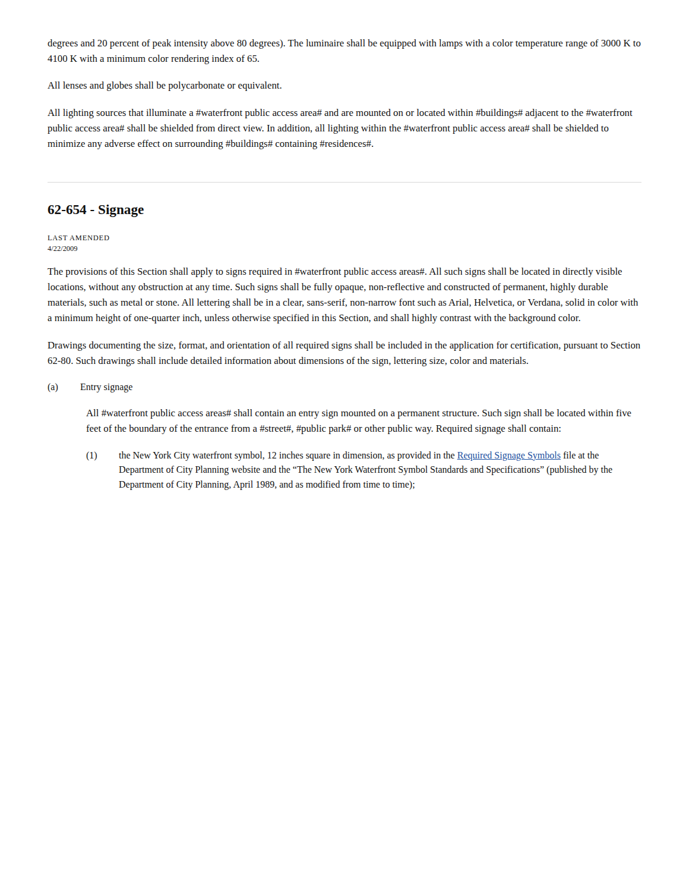degrees and 20 percent of peak intensity above 80 degrees). The luminaire shall be equipped with lamps with a color temperature range of 3000 K to 4100 K with a minimum color rendering index of 65.
All lenses and globes shall be polycarbonate or equivalent.
All lighting sources that illuminate a #waterfront public access area# and are mounted on or located within #buildings# adjacent to the #waterfront public access area# shall be shielded from direct view. In addition, all lighting within the #waterfront public access area# shall be shielded to minimize any adverse effect on surrounding #buildings# containing #residences#.
62-654 - Signage
Last Amended4/22/2009
The provisions of this Section shall apply to signs required in #waterfront public access areas#. All such signs shall be located in directly visible locations, without any obstruction at any time. Such signs shall be fully opaque, non-reflective and constructed of permanent, highly durable materials, such as metal or stone. All lettering shall be in a clear, sans-serif, non-narrow font such as Arial, Helvetica, or Verdana, solid in color with a minimum height of one-quarter inch, unless otherwise specified in this Section, and shall highly contrast with the background color.
Drawings documenting the size, format, and orientation of all required signs shall be included in the application for certification, pursuant to Section 62-80. Such drawings shall include detailed information about dimensions of the sign, lettering size, color and materials.
(a)
Entry signage
All #waterfront public access areas# shall contain an entry sign mounted on a permanent structure. Such sign shall be located within five feet of the boundary of the entrance from a #street#, #public park# or other public way. Required signage shall contain:
(1)
the New York City waterfront symbol, 12 inches square in dimension, as provided in the Required Signage Symbols file at the Department of City Planning website and the “The New York Waterfront Symbol Standards and Specifications” (published by the Department of City Planning, April 1989, and as modified from time to time);